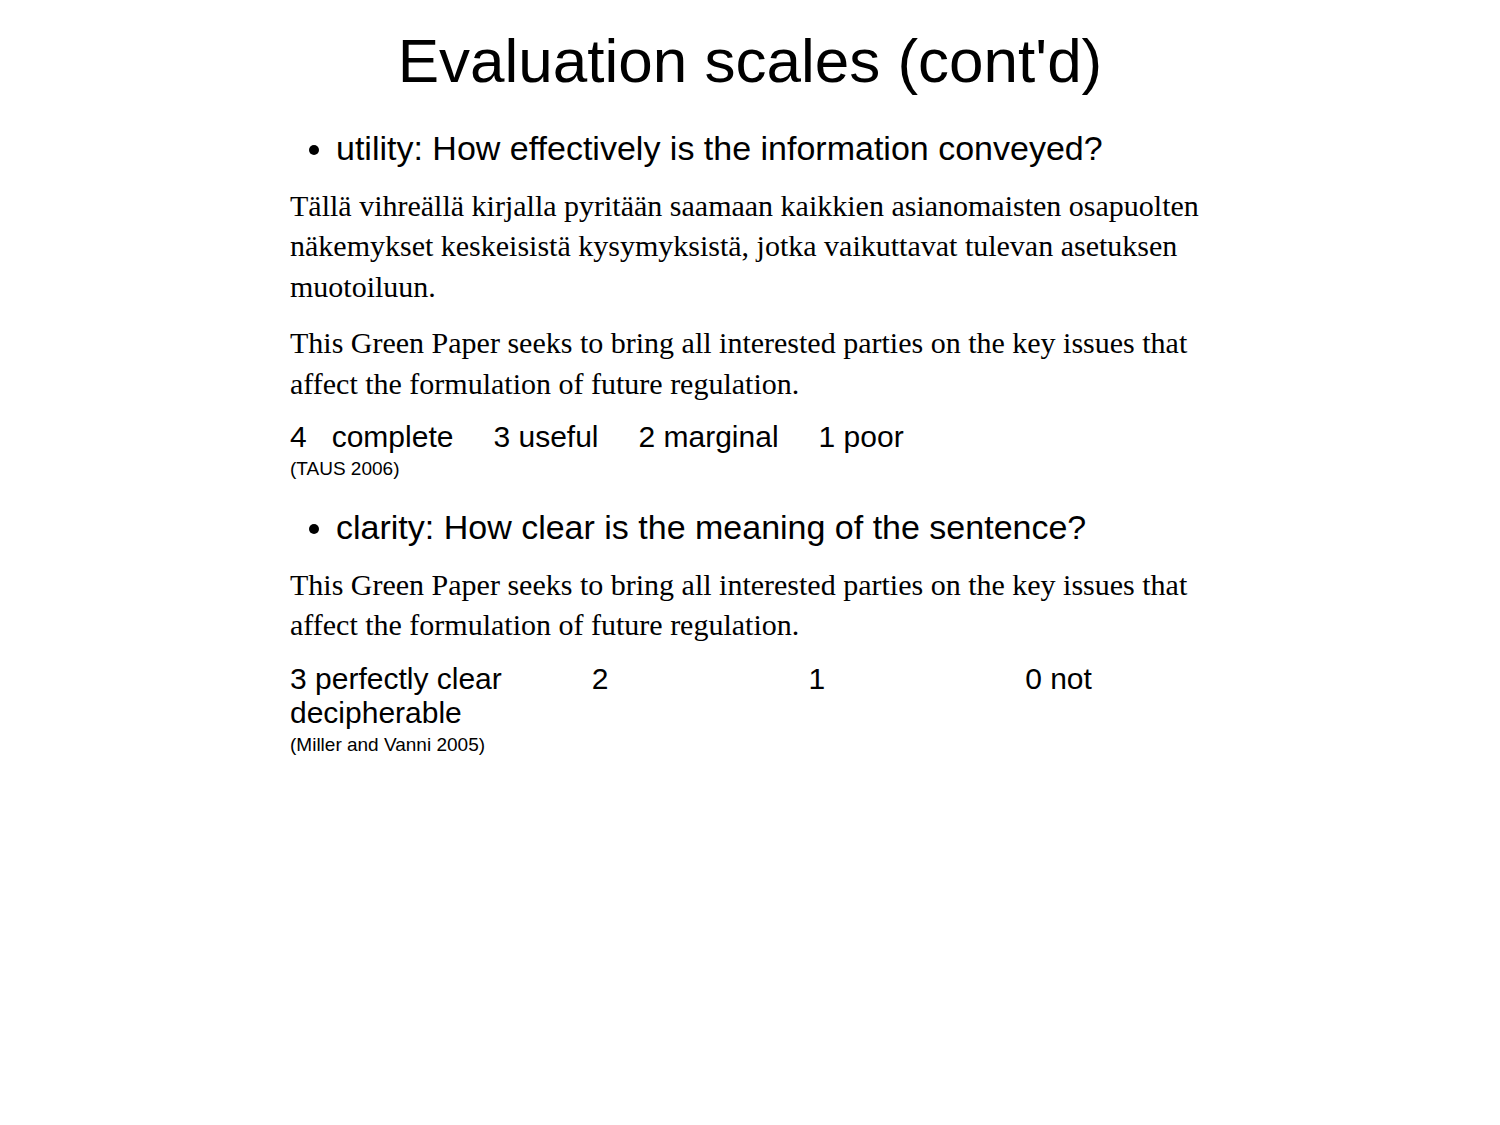Evaluation scales (cont'd)
utility: How effectively is the information conveyed?
Tällä vihreällä kirjalla pyritään saamaan kaikkien asianomaisten osapuolten näkemykset keskeisistä kysymyksistä, jotka vaikuttavat tulevan asetuksen muotoiluun.
This Green Paper seeks to bring all interested parties on the key issues that affect the formulation of future regulation.
4 complete 3 useful 2 marginal 1 poor
(TAUS 2006)
clarity: How clear is the meaning of the sentence?
This Green Paper seeks to bring all interested parties on the key issues that affect the formulation of future regulation.
3 perfectly clear 2 1 0 not decipherable
(Miller and Vanni 2005)